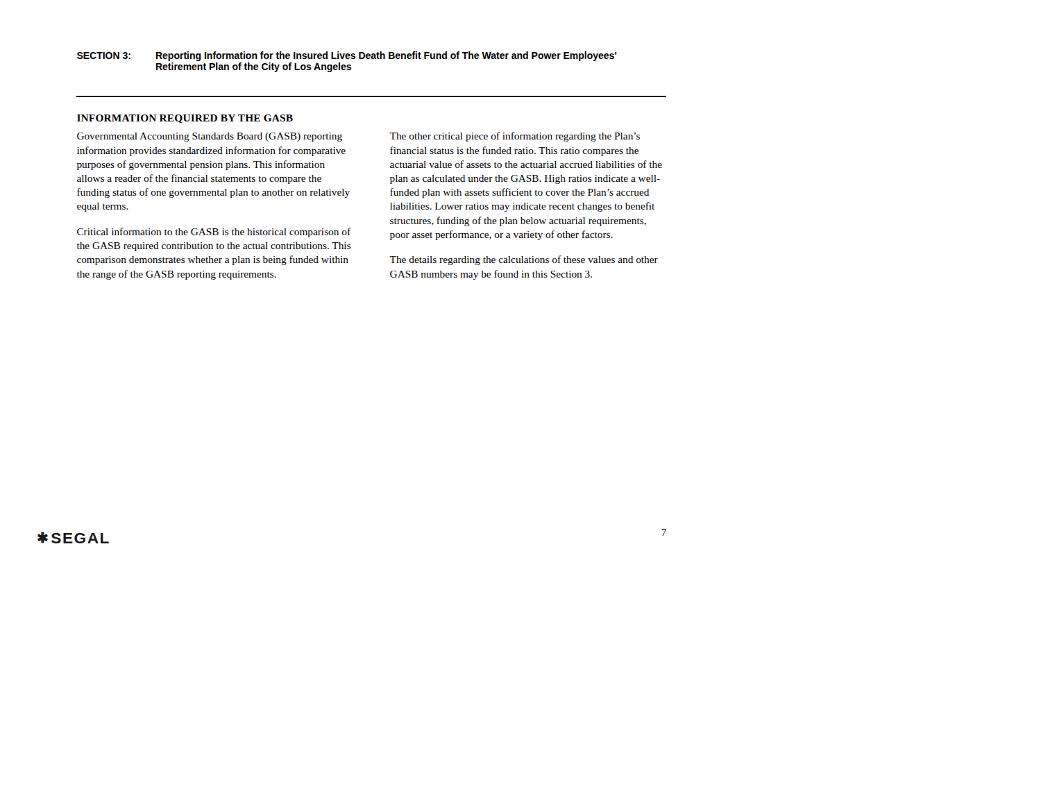| SECTION 3: | Reporting Information for the Insured Lives Death Benefit Fund of The Water and Power Employees' Retirement Plan of the City of Los Angeles |
INFORMATION REQUIRED BY THE GASB
Governmental Accounting Standards Board (GASB) reporting information provides standardized information for comparative purposes of governmental pension plans. This information allows a reader of the financial statements to compare the funding status of one governmental plan to another on relatively equal terms.
Critical information to the GASB is the historical comparison of the GASB required contribution to the actual contributions. This comparison demonstrates whether a plan is being funded within the range of the GASB reporting requirements.
The other critical piece of information regarding the Plan’s financial status is the funded ratio. This ratio compares the actuarial value of assets to the actuarial accrued liabilities of the plan as calculated under the GASB. High ratios indicate a well-funded plan with assets sufficient to cover the Plan’s accrued liabilities. Lower ratios may indicate recent changes to benefit structures, funding of the plan below actuarial requirements, poor asset performance, or a variety of other factors.
The details regarding the calculations of these values and other GASB numbers may be found in this Section 3.
7
✱SEGAL